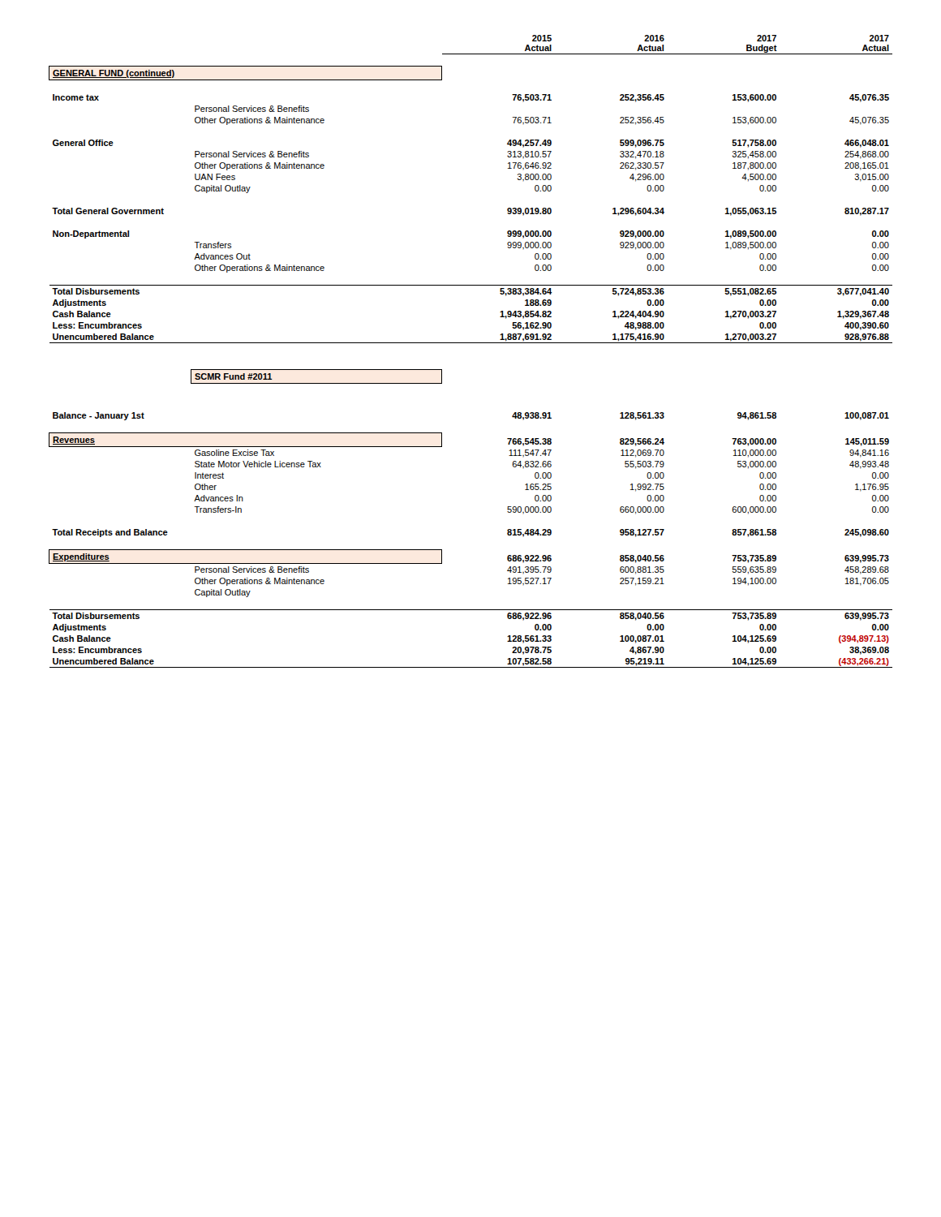| | 2015 Actual | 2016 Actual | 2017 Budget | 2017 Actual |
| GENERAL FUND (continued) | |
| Income tax | 76,503.71 | 252,356.45 | 153,600.00 | 45,076.35 |
| | Personal Services & Benefits | | | | |
| | Other Operations & Maintenance | 76,503.71 | 252,356.45 | 153,600.00 | 45,076.35 |
| General Office | 494,257.49 | 599,096.75 | 517,758.00 | 466,048.01 |
| | Personal Services & Benefits | 313,810.57 | 332,470.18 | 325,458.00 | 254,868.00 |
| | Other Operations & Maintenance | 176,646.92 | 262,330.57 | 187,800.00 | 208,165.01 |
| | UAN Fees | 3,800.00 | 4,296.00 | 4,500.00 | 3,015.00 |
| | Capital Outlay | 0.00 | 0.00 | 0.00 | 0.00 |
| Total General Government | 939,019.80 | 1,296,604.34 | 1,055,063.15 | 810,287.17 |
| Non-Departmental | 999,000.00 | 929,000.00 | 1,089,500.00 | 0.00 |
| | Transfers | 999,000.00 | 929,000.00 | 1,089,500.00 | 0.00 |
| | Advances Out | 0.00 | 0.00 | 0.00 | 0.00 |
| | Other Operations & Maintenance | 0.00 | 0.00 | 0.00 | 0.00 |
| Total Disbursements | 5,383,384.64 | 5,724,853.36 | 5,551,082.65 | 3,677,041.40 |
| Adjustments | 188.69 | 0.00 | 0.00 | 0.00 |
| Cash Balance | 1,943,854.82 | 1,224,404.90 | 1,270,003.27 | 1,329,367.48 |
| Less: Encumbrances | 56,162.90 | 48,988.00 | 0.00 | 400,390.60 |
| Unencumbered Balance | 1,887,691.92 | 1,175,416.90 | 1,270,003.27 | 928,976.88 |
| | SCMR Fund #2011 | |
| Balance - January 1st | 48,938.91 | 128,561.33 | 94,861.58 | 100,087.01 |
| Revenues | 766,545.38 | 829,566.24 | 763,000.00 | 145,011.59 |
| | Gasoline Excise Tax | 111,547.47 | 112,069.70 | 110,000.00 | 94,841.16 |
| | State Motor Vehicle License Tax | 64,832.66 | 55,503.79 | 53,000.00 | 48,993.48 |
| | Interest | 0.00 | 0.00 | 0.00 | 0.00 |
| | Other | 165.25 | 1,992.75 | 0.00 | 1,176.95 |
| | Advances In | 0.00 | 0.00 | 0.00 | 0.00 |
| | Transfers-In | 590,000.00 | 660,000.00 | 600,000.00 | 0.00 |
| Total Receipts and Balance | 815,484.29 | 958,127.57 | 857,861.58 | 245,098.60 |
| Expenditures | 686,922.96 | 858,040.56 | 753,735.89 | 639,995.73 |
| | Personal Services & Benefits | 491,395.79 | 600,881.35 | 559,635.89 | 458,289.68 |
| | Other Operations & Maintenance | 195,527.17 | 257,159.21 | 194,100.00 | 181,706.05 |
| | Capital Outlay | | | | |
| Total Disbursements | 686,922.96 | 858,040.56 | 753,735.89 | 639,995.73 |
| Adjustments | 0.00 | 0.00 | 0.00 | 0.00 |
| Cash Balance | 128,561.33 | 100,087.01 | 104,125.69 | (394,897.13) |
| Less: Encumbrances | 20,978.75 | 4,867.90 | 0.00 | 38,369.08 |
| Unencumbered Balance | 107,582.58 | 95,219.11 | 104,125.69 | (433,266.21) |